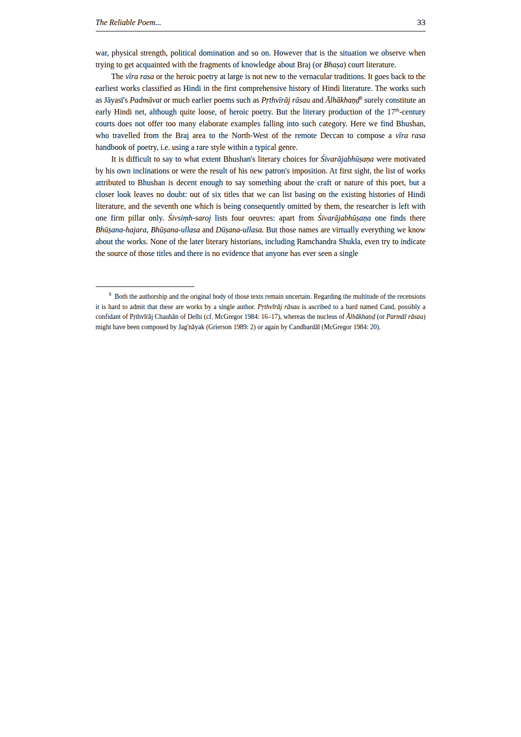The Reliable Poem... 33
war, physical strength, political domination and so on. However that is the situation we observe when trying to get acquainted with the fragments of knowledge about Braj (or Bhaṣa) court literature.
The vīra rasa or the heroic poetry at large is not new to the vernacular traditions. It goes back to the earliest works classified as Hindi in the first comprehensive history of Hindi literature. The works such as Jāyasī's Padmāvat or much earlier poems such as Pṛthvīrāj rāsau and Ālhākhaṇḍ8 surely constitute an early Hindi net, although quite loose, of heroic poetry. But the literary production of the 17th-century courts does not offer too many elaborate examples falling into such category. Here we find Bhushan, who travelled from the Braj area to the North-West of the remote Deccan to compose a vīra rasa handbook of poetry, i.e. using a rare style within a typical genre.
It is difficult to say to what extent Bhushan's literary choices for Śivarājabhūṣaṇa were motivated by his own inclinations or were the result of his new patron's imposition. At first sight, the list of works attributed to Bhushan is decent enough to say something about the craft or nature of this poet, but a closer look leaves no doubt: out of six titles that we can list basing on the existing histories of Hindi literature, and the seventh one which is being consequently omitted by them, the researcher is left with one firm pillar only. Śivsiṃh-saroj lists four oeuvres: apart from Śivarājabhūṣaṇa one finds there Bhūṣana-hajara, Bhūṣana-ullasa and Dūṣana-ullasa. But those names are virtually everything we know about the works. None of the later literary historians, including Ramchandra Shukla, even try to indicate the source of those titles and there is no evidence that anyone has ever seen a single
8 Both the authorship and the original body of those texts remain uncertain. Regarding the multitude of the recensions it is hard to admit that these are works by a single author. Pṛthvīrāj rāsau is ascribed to a bard named Cand, possibly a confidant of Pṛthvīrāj Chauhān of Delhi (cf. McGregor 1984: 16–17), whereas the nucleus of Ālhākhaṇḍ (or Parmāl rāsau) might have been composed by Jag'nāyak (Grierson 1989: 2) or again by Candbardāī (McGregor 1984: 20).